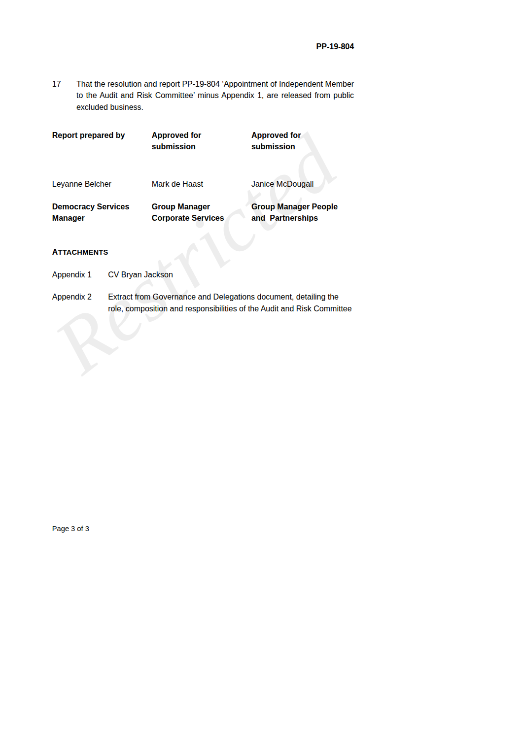Restricted
PP-19-804
17
That the resolution and report PP-19-804 ‘Appointment of Independent Member to the Audit and Risk Committee’ minus Appendix 1, are released from public excluded business.
| Report prepared by | Approved for submission | Approved for submission |
| --- | --- | --- |
| Leyanne Belcher | Mark de Haast | Janice McDougall |
| Democracy Services Manager | Group Manager Corporate Services | Group Manager People and Partnerships |
ATTACHMENTS
Appendix 1
CV Bryan Jackson
Appendix 2
Extract from Governance and Delegations document, detailing the role, composition and responsibilities of the Audit and Risk Committee
Page 3 of 3